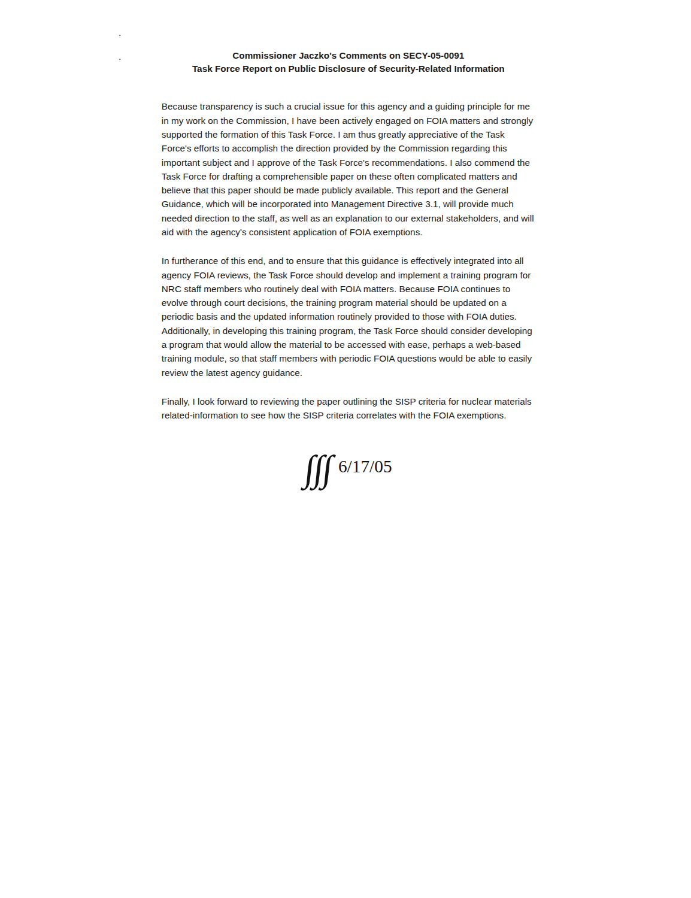.
.
Commissioner Jaczko's Comments on SECY-05-0091
Task Force Report on Public Disclosure of Security-Related Information
Because transparency is such a crucial issue for this agency and a guiding principle for me in my work on the Commission, I have been actively engaged on FOIA matters and strongly supported the formation of this Task Force. I am thus greatly appreciative of the Task Force's efforts to accomplish the direction provided by the Commission regarding this important subject and I approve of the Task Force's recommendations. I also commend the Task Force for drafting a comprehensible paper on these often complicated matters and believe that this paper should be made publicly available. This report and the General Guidance, which will be incorporated into Management Directive 3.1, will provide much needed direction to the staff, as well as an explanation to our external stakeholders, and will aid with the agency's consistent application of FOIA exemptions.
In furtherance of this end, and to ensure that this guidance is effectively integrated into all agency FOIA reviews, the Task Force should develop and implement a training program for NRC staff members who routinely deal with FOIA matters. Because FOIA continues to evolve through court decisions, the training program material should be updated on a periodic basis and the updated information routinely provided to those with FOIA duties. Additionally, in developing this training program, the Task Force should consider developing a program that would allow the material to be accessed with ease, perhaps a web-based training module, so that staff members with periodic FOIA questions would be able to easily review the latest agency guidance.
Finally, I look forward to reviewing the paper outlining the SISP criteria for nuclear materials related-information to see how the SISP criteria correlates with the FOIA exemptions.
∫∫∫ 6/17/05